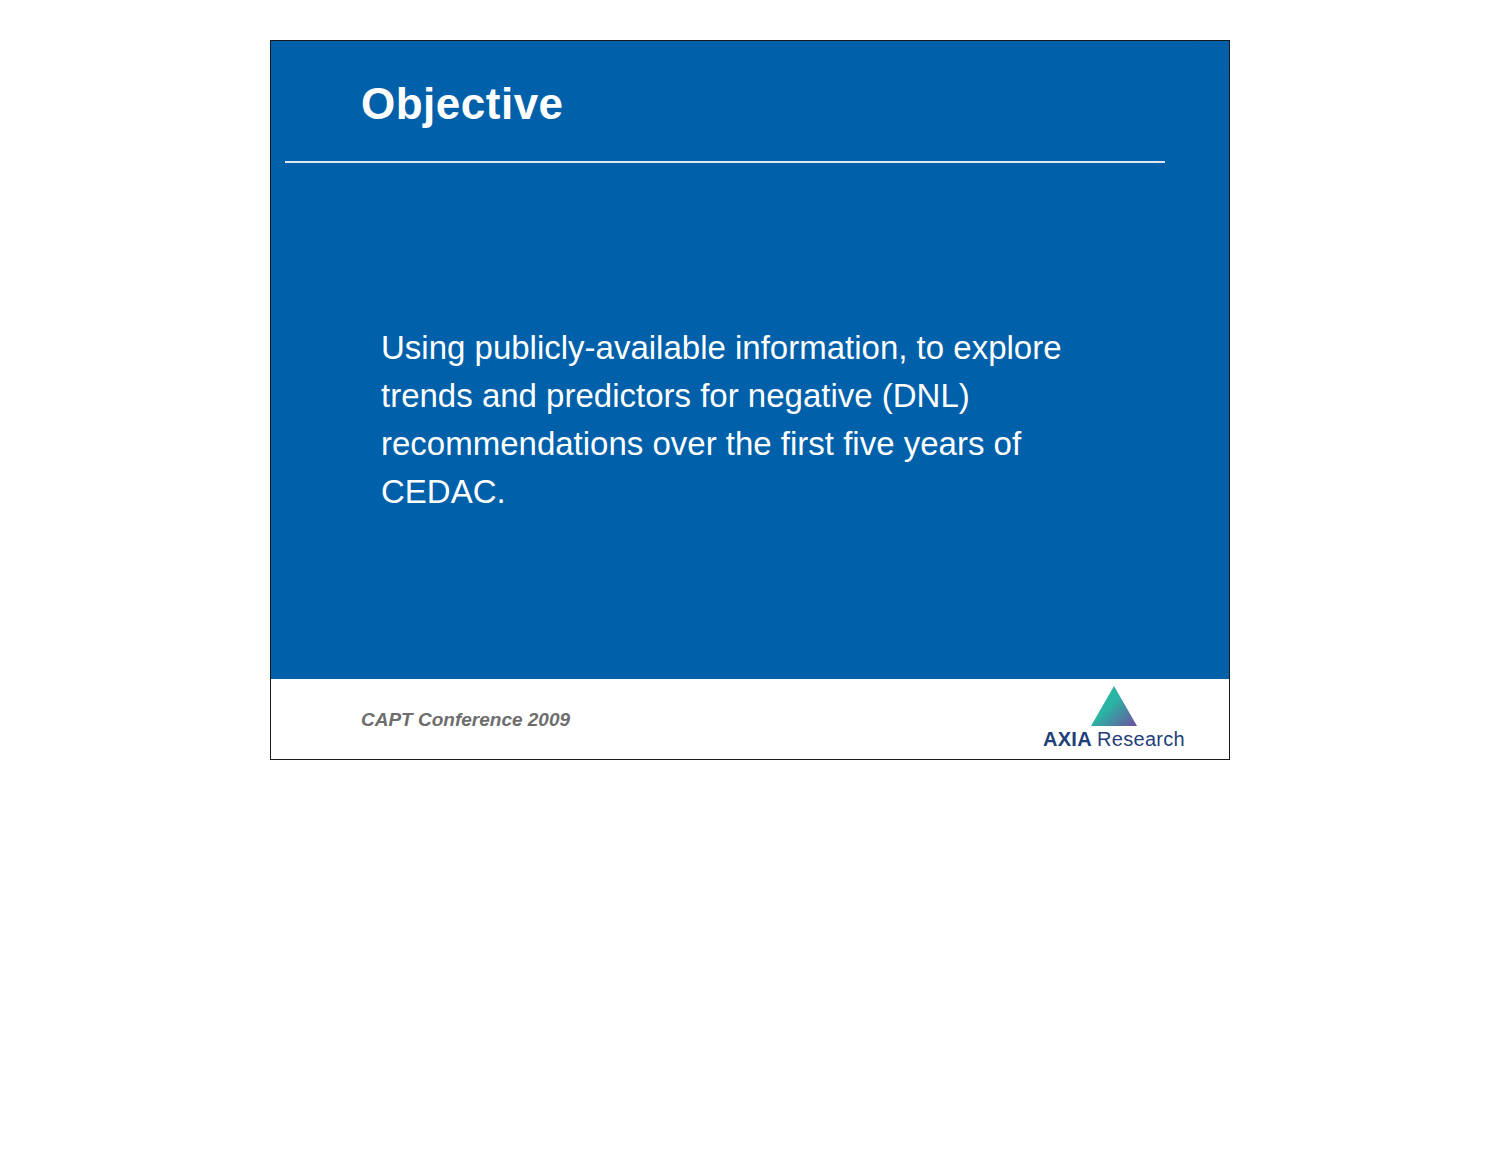Objective
Using publicly-available information, to explore trends and predictors for negative (DNL) recommendations over the first five years of CEDAC.
CAPT Conference 2009
AXIA Research